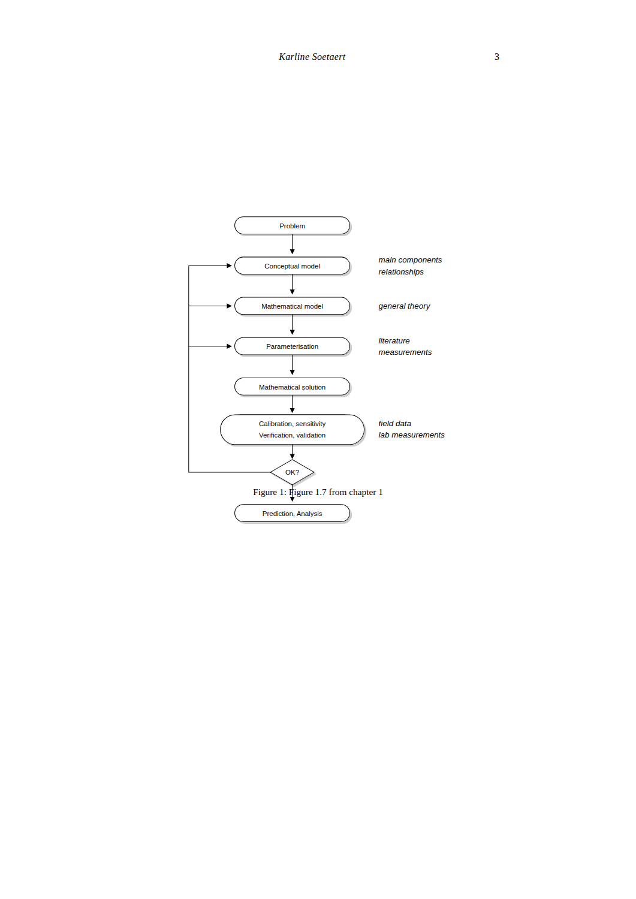Karline Soetaert
3
Problem Conceptual model Mathematical model Parameterisation Mathematical solution Calibration, sensitivity Verification, validation OK? Prediction, Analysis main components relationships general theory literature measurements field data lab measurements
Figure 1: Figure 1.7 from chapter 1